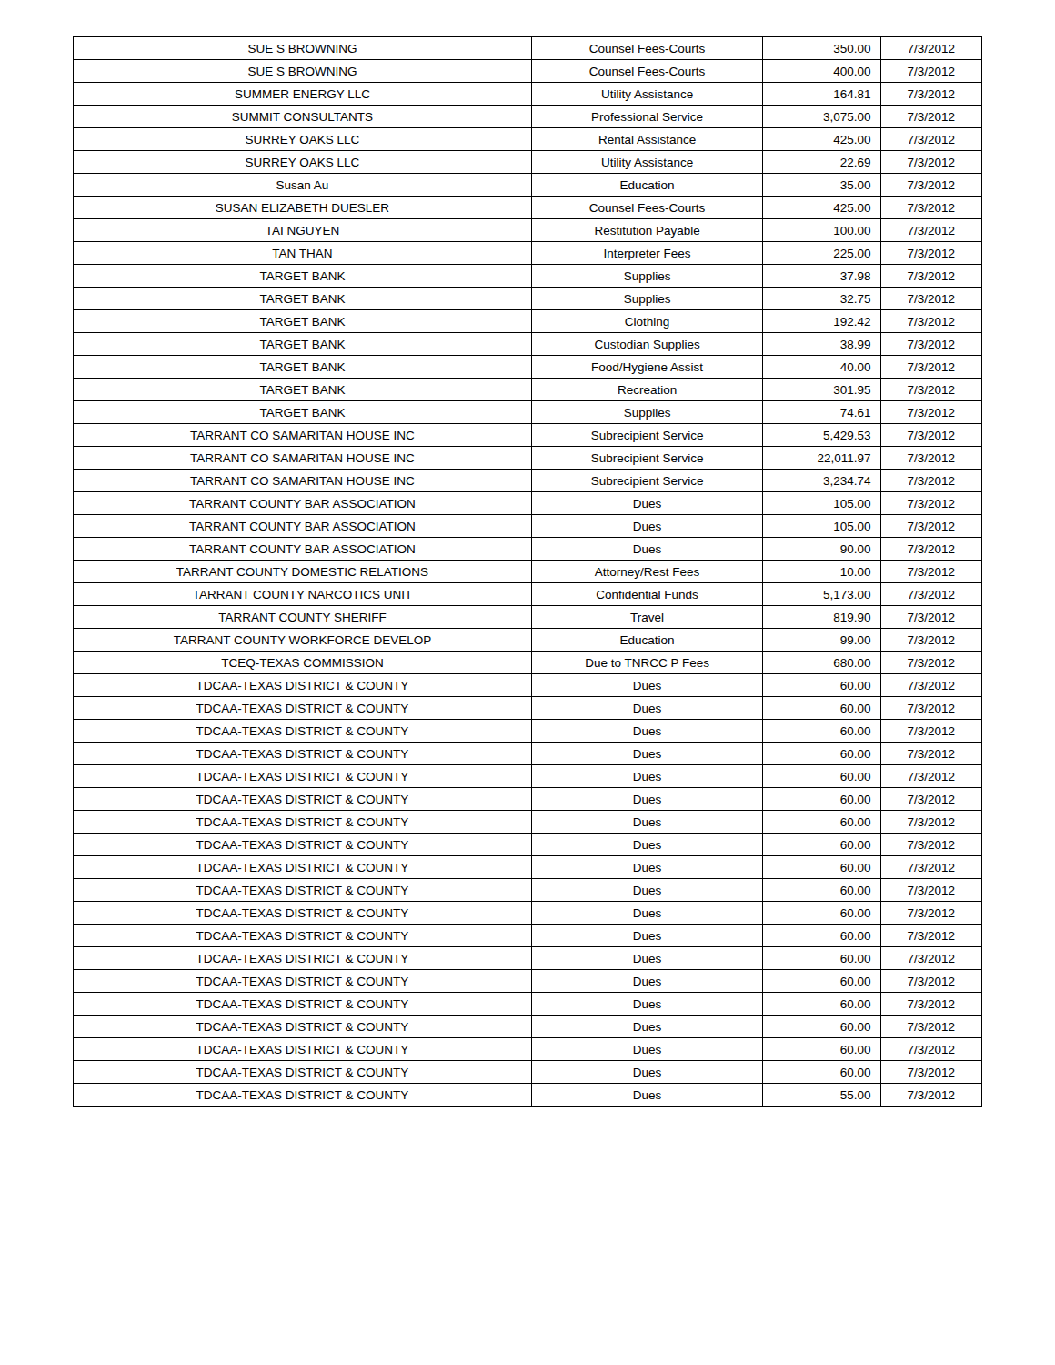| SUE S BROWNING | Counsel Fees-Courts | 350.00 | 7/3/2012 |
| SUE S BROWNING | Counsel Fees-Courts | 400.00 | 7/3/2012 |
| SUMMER ENERGY LLC | Utility Assistance | 164.81 | 7/3/2012 |
| SUMMIT CONSULTANTS | Professional Service | 3,075.00 | 7/3/2012 |
| SURREY OAKS LLC | Rental Assistance | 425.00 | 7/3/2012 |
| SURREY OAKS LLC | Utility Assistance | 22.69 | 7/3/2012 |
| Susan Au | Education | 35.00 | 7/3/2012 |
| SUSAN ELIZABETH DUESLER | Counsel Fees-Courts | 425.00 | 7/3/2012 |
| TAI NGUYEN | Restitution Payable | 100.00 | 7/3/2012 |
| TAN THAN | Interpreter Fees | 225.00 | 7/3/2012 |
| TARGET BANK | Supplies | 37.98 | 7/3/2012 |
| TARGET BANK | Supplies | 32.75 | 7/3/2012 |
| TARGET BANK | Clothing | 192.42 | 7/3/2012 |
| TARGET BANK | Custodian Supplies | 38.99 | 7/3/2012 |
| TARGET BANK | Food/Hygiene Assist | 40.00 | 7/3/2012 |
| TARGET BANK | Recreation | 301.95 | 7/3/2012 |
| TARGET BANK | Supplies | 74.61 | 7/3/2012 |
| TARRANT CO SAMARITAN HOUSE INC | Subrecipient Service | 5,429.53 | 7/3/2012 |
| TARRANT CO SAMARITAN HOUSE INC | Subrecipient Service | 22,011.97 | 7/3/2012 |
| TARRANT CO SAMARITAN HOUSE INC | Subrecipient Service | 3,234.74 | 7/3/2012 |
| TARRANT COUNTY BAR ASSOCIATION | Dues | 105.00 | 7/3/2012 |
| TARRANT COUNTY BAR ASSOCIATION | Dues | 105.00 | 7/3/2012 |
| TARRANT COUNTY BAR ASSOCIATION | Dues | 90.00 | 7/3/2012 |
| TARRANT COUNTY DOMESTIC RELATIONS | Attorney/Rest Fees | 10.00 | 7/3/2012 |
| TARRANT COUNTY NARCOTICS UNIT | Confidential Funds | 5,173.00 | 7/3/2012 |
| TARRANT COUNTY SHERIFF | Travel | 819.90 | 7/3/2012 |
| TARRANT COUNTY WORKFORCE DEVELOP | Education | 99.00 | 7/3/2012 |
| TCEQ-TEXAS COMMISSION | Due to TNRCC P Fees | 680.00 | 7/3/2012 |
| TDCAA-TEXAS DISTRICT & COUNTY | Dues | 60.00 | 7/3/2012 |
| TDCAA-TEXAS DISTRICT & COUNTY | Dues | 60.00 | 7/3/2012 |
| TDCAA-TEXAS DISTRICT & COUNTY | Dues | 60.00 | 7/3/2012 |
| TDCAA-TEXAS DISTRICT & COUNTY | Dues | 60.00 | 7/3/2012 |
| TDCAA-TEXAS DISTRICT & COUNTY | Dues | 60.00 | 7/3/2012 |
| TDCAA-TEXAS DISTRICT & COUNTY | Dues | 60.00 | 7/3/2012 |
| TDCAA-TEXAS DISTRICT & COUNTY | Dues | 60.00 | 7/3/2012 |
| TDCAA-TEXAS DISTRICT & COUNTY | Dues | 60.00 | 7/3/2012 |
| TDCAA-TEXAS DISTRICT & COUNTY | Dues | 60.00 | 7/3/2012 |
| TDCAA-TEXAS DISTRICT & COUNTY | Dues | 60.00 | 7/3/2012 |
| TDCAA-TEXAS DISTRICT & COUNTY | Dues | 60.00 | 7/3/2012 |
| TDCAA-TEXAS DISTRICT & COUNTY | Dues | 60.00 | 7/3/2012 |
| TDCAA-TEXAS DISTRICT & COUNTY | Dues | 60.00 | 7/3/2012 |
| TDCAA-TEXAS DISTRICT & COUNTY | Dues | 60.00 | 7/3/2012 |
| TDCAA-TEXAS DISTRICT & COUNTY | Dues | 60.00 | 7/3/2012 |
| TDCAA-TEXAS DISTRICT & COUNTY | Dues | 60.00 | 7/3/2012 |
| TDCAA-TEXAS DISTRICT & COUNTY | Dues | 60.00 | 7/3/2012 |
| TDCAA-TEXAS DISTRICT & COUNTY | Dues | 60.00 | 7/3/2012 |
| TDCAA-TEXAS DISTRICT & COUNTY | Dues | 55.00 | 7/3/2012 |